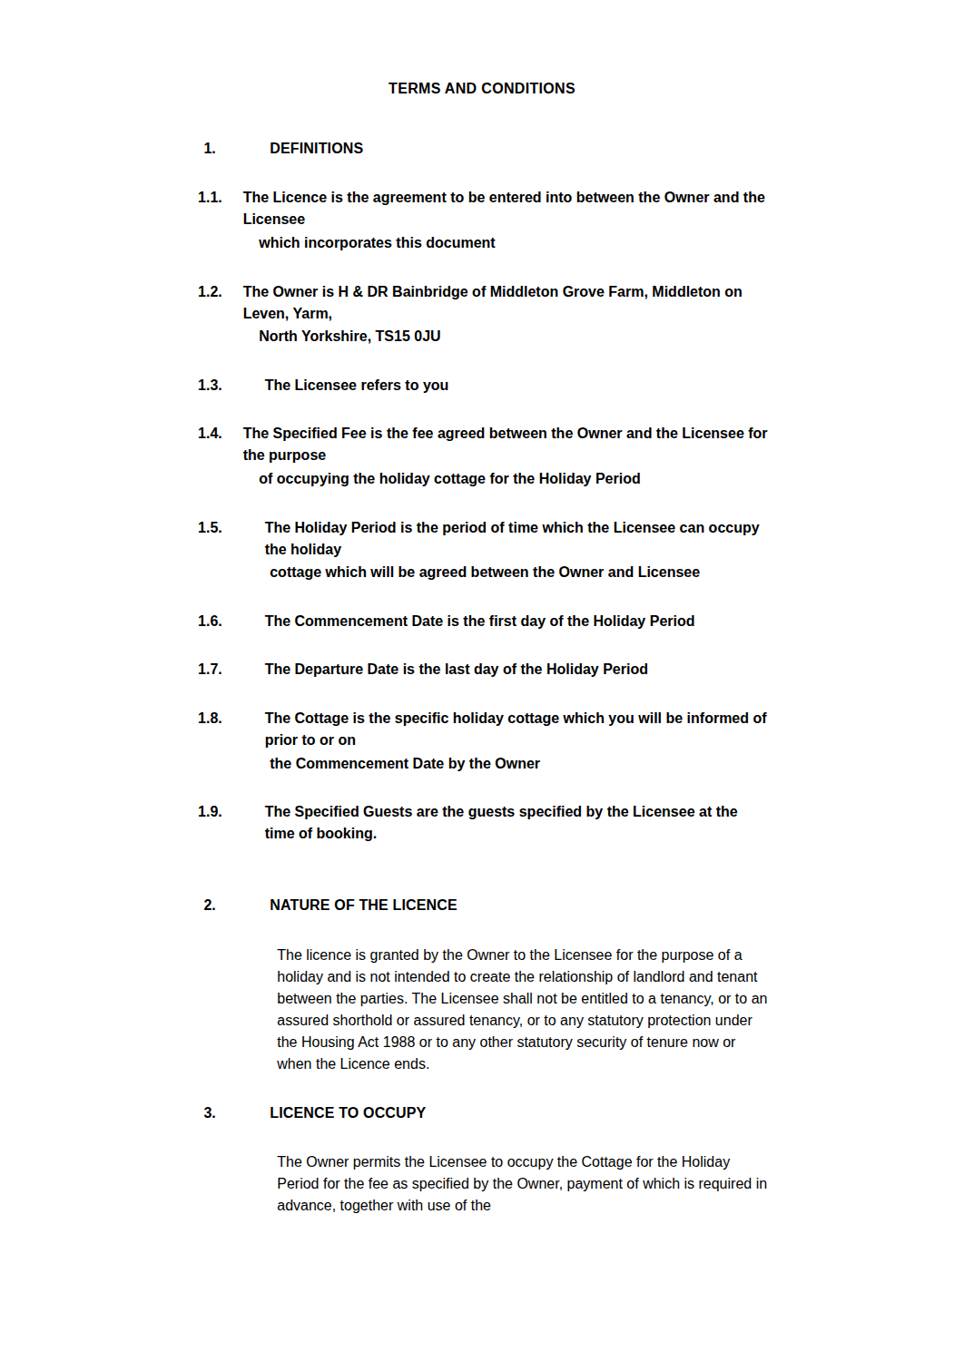TERMS AND CONDITIONS
1.
DEFINITIONS
1.1.
The Licence is the agreement to be entered into between the Owner and the Licensee
which incorporates this document
1.2.
The Owner is H & DR Bainbridge of Middleton Grove Farm, Middleton on Leven, Yarm,
North Yorkshire, TS15 0JU
1.3.
The Licensee refers to you
1.4.
The Specified Fee is the fee agreed between the Owner and the Licensee for the purpose
of occupying the holiday cottage for the Holiday Period
1.5.
The Holiday Period is the period of time which the Licensee can occupy the holiday
cottage which will be agreed between the Owner and Licensee
1.6.
The Commencement Date is the first day of the Holiday Period
1.7.
The Departure Date is the last day of the Holiday Period
1.8.
The Cottage is the specific holiday cottage which you will be informed of prior to or on
the Commencement Date by the Owner
1.9.
The Specified Guests are the guests specified by the Licensee at the time of booking.
2.
NATURE OF THE LICENCE
The licence is granted by the Owner to the Licensee for the purpose of a holiday and is not intended to create the relationship of landlord and tenant between the parties. The Licensee shall not be entitled to a tenancy, or to an assured shorthold or assured tenancy, or to any statutory protection under the Housing Act 1988 or to any other statutory security of tenure now or when the Licence ends.
3.
LICENCE TO OCCUPY
The Owner permits the Licensee to occupy the Cottage for the Holiday Period for the fee as specified by the Owner, payment of which is required in advance, together with use of the